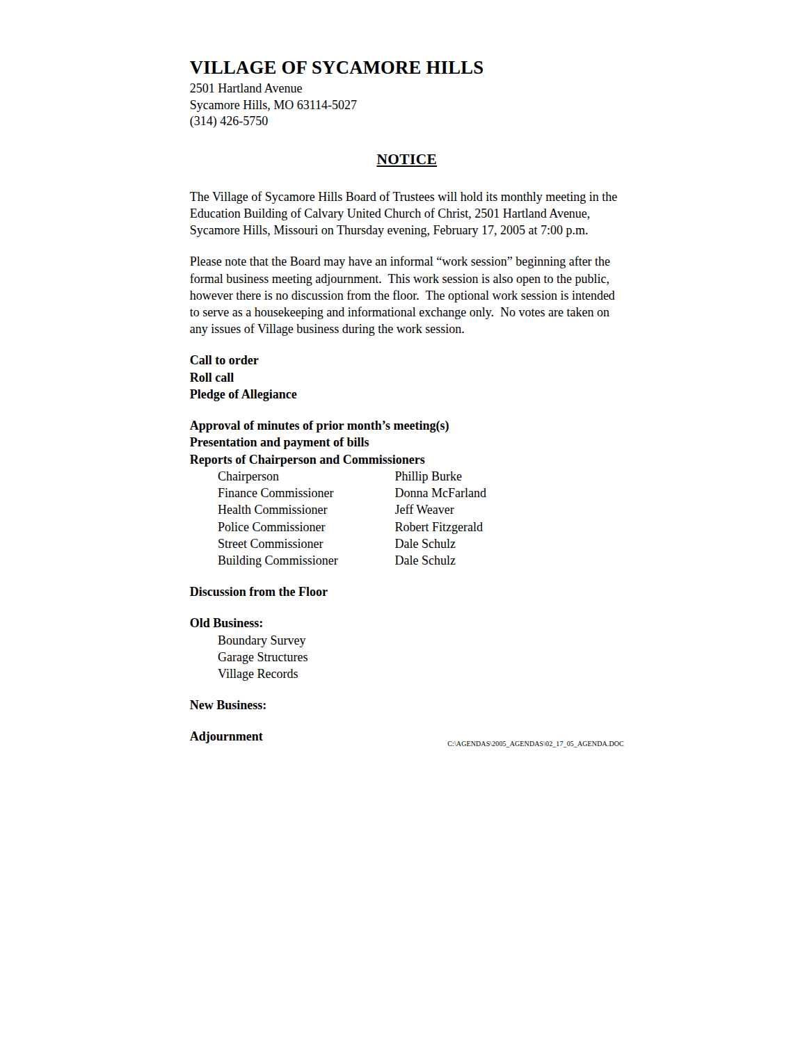VILLAGE OF SYCAMORE HILLS
2501 Hartland Avenue
Sycamore Hills, MO 63114-5027
(314) 426-5750
NOTICE
The Village of Sycamore Hills Board of Trustees will hold its monthly meeting in the Education Building of Calvary United Church of Christ, 2501 Hartland Avenue, Sycamore Hills, Missouri on Thursday evening, February 17, 2005 at 7:00 p.m.
Please note that the Board may have an informal “work session” beginning after the formal business meeting adjournment. This work session is also open to the public, however there is no discussion from the floor. The optional work session is intended to serve as a housekeeping and informational exchange only. No votes are taken on any issues of Village business during the work session.
Call to order
Roll call
Pledge of Allegiance
Approval of minutes of prior month’s meeting(s)
Presentation and payment of bills
Reports of Chairperson and Commissioners
| Chairperson | Phillip Burke |
| Finance Commissioner | Donna McFarland |
| Health Commissioner | Jeff Weaver |
| Police Commissioner | Robert Fitzgerald |
| Street Commissioner | Dale Schulz |
| Building Commissioner | Dale Schulz |
Discussion from the Floor
Old Business:
Boundary Survey
Garage Structures
Village Records
New Business:
Adjournment
C:\AGENDAS\2005_AGENDAS\02_17_05_AGENDA.DOC